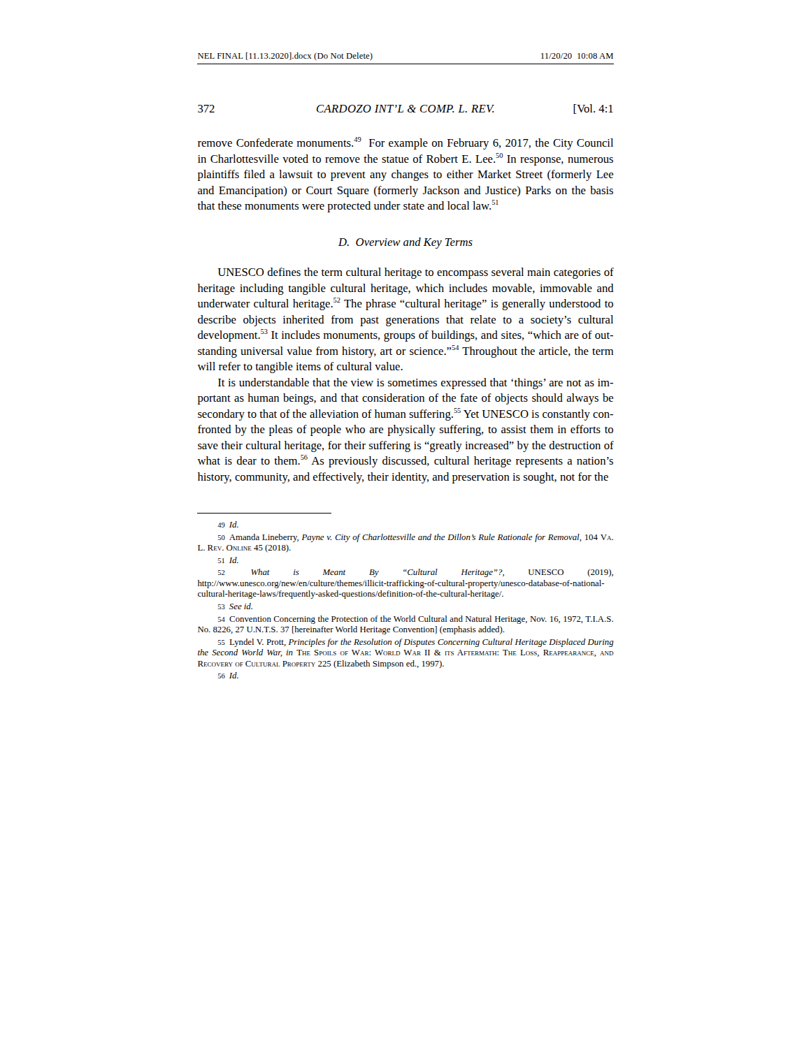NEL FINAL [11.13.2020].docx (Do Not Delete) 11/20/20 10:08 AM
372 CARDOZO INT’L & COMP. L. REV. [Vol. 4:1
remove Confederate monuments.49 For example on February 6, 2017, the City Council in Charlottesville voted to remove the statue of Robert E. Lee.50 In response, numerous plaintiffs filed a lawsuit to prevent any changes to either Market Street (formerly Lee and Emancipation) or Court Square (formerly Jackson and Justice) Parks on the basis that these monuments were protected under state and local law.51
D. Overview and Key Terms
UNESCO defines the term cultural heritage to encompass several main categories of heritage including tangible cultural heritage, which includes movable, immovable and underwater cultural heritage.52 The phrase “cultural heritage” is generally understood to describe objects inherited from past generations that relate to a society’s cultural development.53 It includes monuments, groups of buildings, and sites, “which are of outstanding universal value from history, art or science.”54 Throughout the article, the term will refer to tangible items of cultural value.
It is understandable that the view is sometimes expressed that ‘things’ are not as important as human beings, and that consideration of the fate of objects should always be secondary to that of the alleviation of human suffering.55 Yet UNESCO is constantly confronted by the pleas of people who are physically suffering, to assist them in efforts to save their cultural heritage, for their suffering is “greatly increased” by the destruction of what is dear to them.56 As previously discussed, cultural heritage represents a nation’s history, community, and effectively, their identity, and preservation is sought, not for the
49 Id.
50 Amanda Lineberry, Payne v. City of Charlottesville and the Dillon’s Rule Rationale for Removal, 104 Va. L. Rev. Online 45 (2018).
51 Id.
52 What is Meant By “Cultural Heritage”?, UNESCO (2019), http://www.unesco.org/new/en/culture/themes/illicit-trafficking-of-cultural-property/unesco-database-of-national-cultural-heritage-laws/frequently-asked-questions/definition-of-the-cultural-heritage/.
53 See id.
54 Convention Concerning the Protection of the World Cultural and Natural Heritage, Nov. 16, 1972, T.I.A.S. No. 8226, 27 U.N.T.S. 37 [hereinafter World Heritage Convention] (emphasis added).
55 Lyndel V. Prott, Principles for the Resolution of Disputes Concerning Cultural Heritage Displaced During the Second World War, in The Spoils of War: World War II & its Aftermath: The Loss, Reappearance, and Recovery of Cultural Property 225 (Elizabeth Simpson ed., 1997).
56 Id.